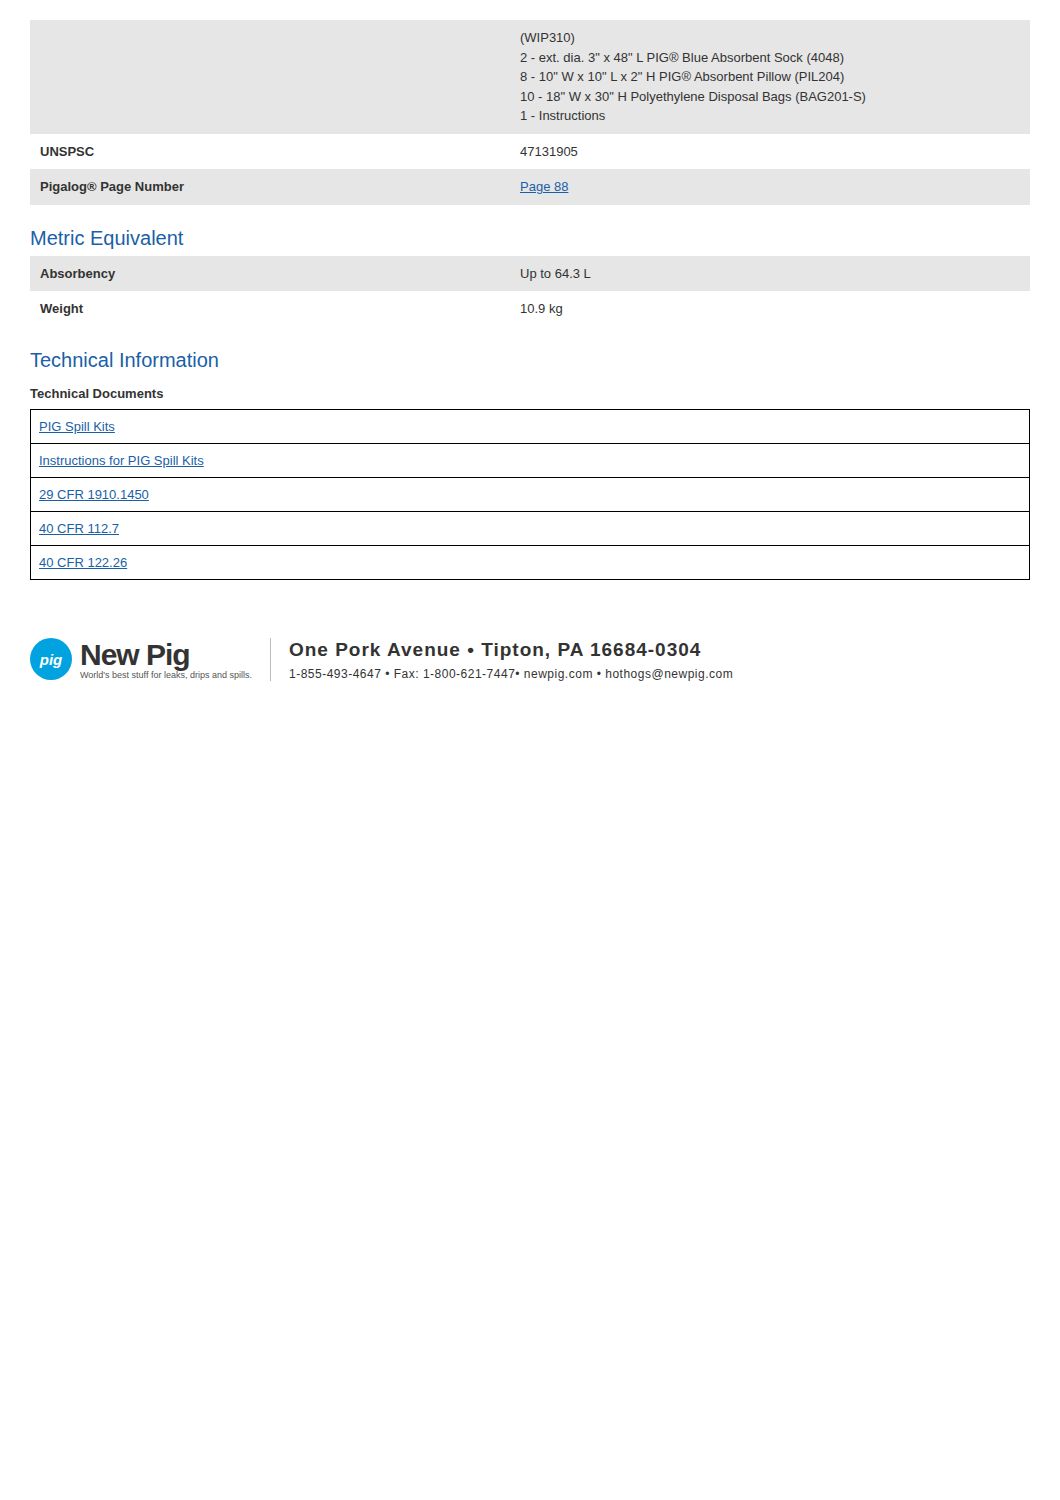| | (WIP310) 2 - ext. dia. 3" x 48" L PIG® Blue Absorbent Sock (4048) 8 - 10" W x 10" L x 2" H PIG® Absorbent Pillow (PIL204) 10 - 18" W x 30" H Polyethylene Disposal Bags (BAG201-S) 1 - Instructions |
| UNSPSC | 47131905 |
| Pigalog® Page Number | Page 88 |
Metric Equivalent
| Absorbency | Up to 64.3 L |
| Weight | 10.9 kg |
Technical Information
Technical Documents
| PIG Spill Kits |
| Instructions for PIG Spill Kits |
| 29 CFR 1910.1450 |
| 40 CFR 112.7 |
| 40 CFR 122.26 |
pig
New Pig
World's best stuff for leaks, drips and spills.
One Pork Avenue • Tipton, PA 16684-0304
1-855-493-4647 • Fax: 1-800-621-7447• newpig.com • hothogs@newpig.com